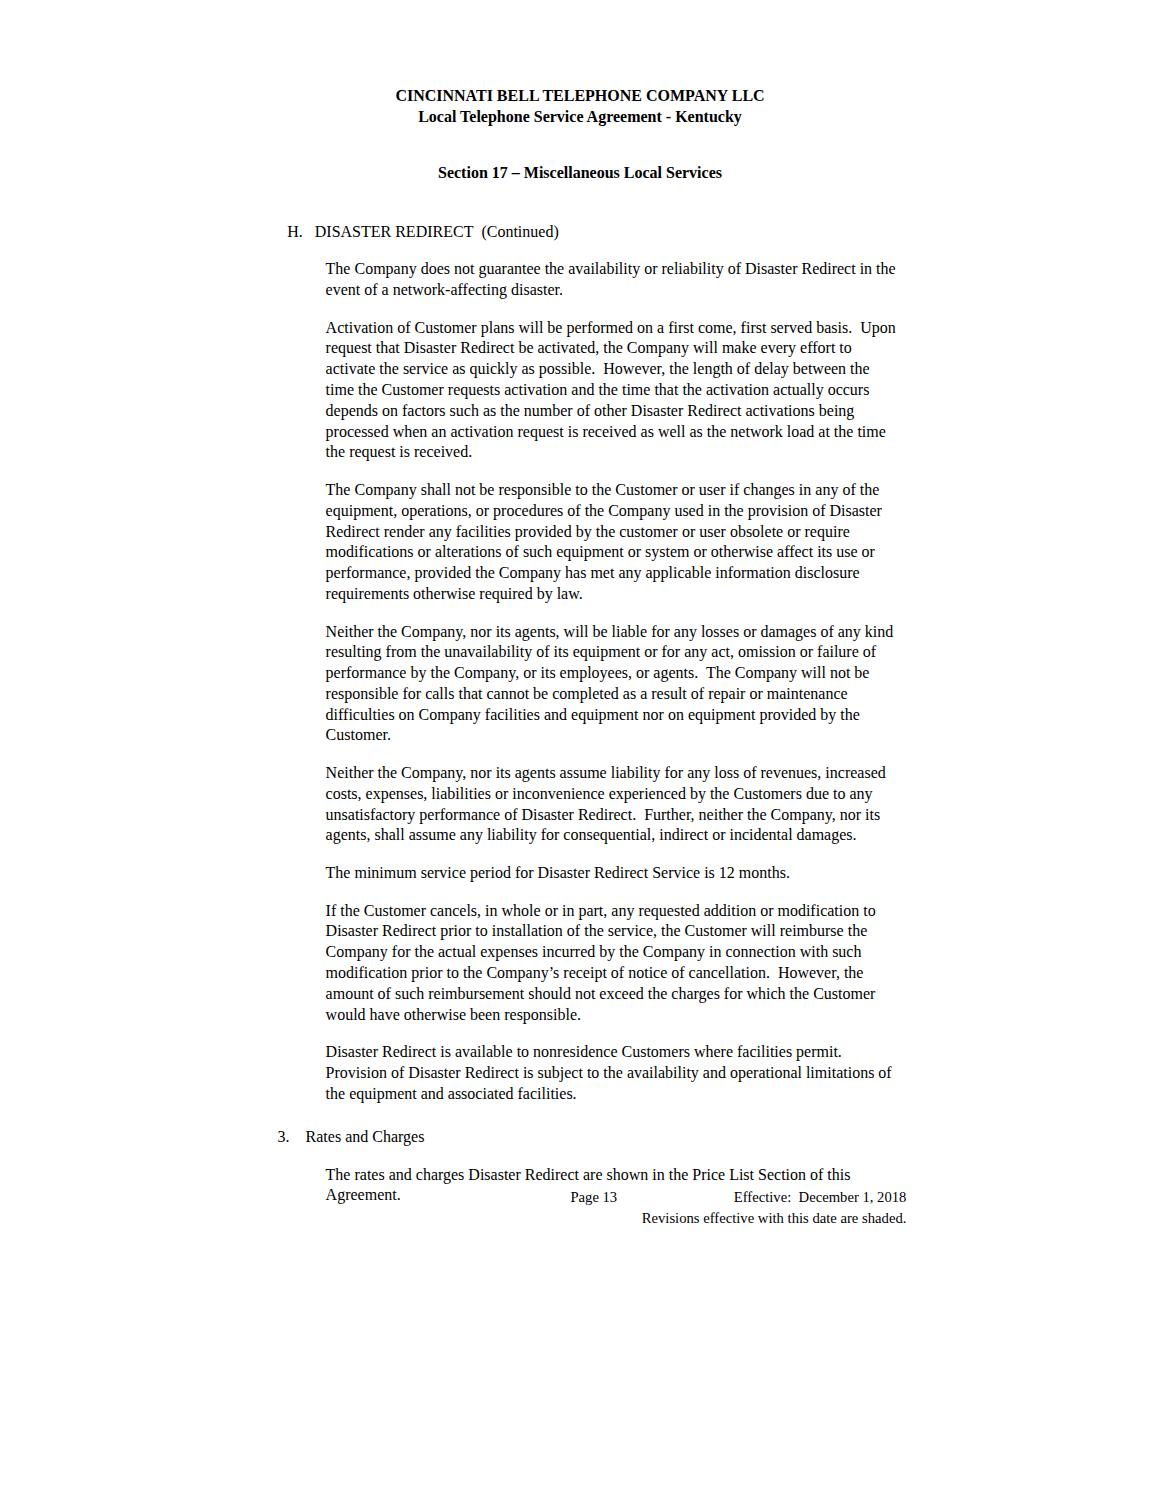CINCINNATI BELL TELEPHONE COMPANY LLC
Local Telephone Service Agreement - Kentucky
Section 17 – Miscellaneous Local Services
H. DISASTER REDIRECT (Continued)
The Company does not guarantee the availability or reliability of Disaster Redirect in the event of a network-affecting disaster.
Activation of Customer plans will be performed on a first come, first served basis. Upon request that Disaster Redirect be activated, the Company will make every effort to activate the service as quickly as possible. However, the length of delay between the time the Customer requests activation and the time that the activation actually occurs depends on factors such as the number of other Disaster Redirect activations being processed when an activation request is received as well as the network load at the time the request is received.
The Company shall not be responsible to the Customer or user if changes in any of the equipment, operations, or procedures of the Company used in the provision of Disaster Redirect render any facilities provided by the customer or user obsolete or require modifications or alterations of such equipment or system or otherwise affect its use or performance, provided the Company has met any applicable information disclosure requirements otherwise required by law.
Neither the Company, nor its agents, will be liable for any losses or damages of any kind resulting from the unavailability of its equipment or for any act, omission or failure of performance by the Company, or its employees, or agents. The Company will not be responsible for calls that cannot be completed as a result of repair or maintenance difficulties on Company facilities and equipment nor on equipment provided by the Customer.
Neither the Company, nor its agents assume liability for any loss of revenues, increased costs, expenses, liabilities or inconvenience experienced by the Customers due to any unsatisfactory performance of Disaster Redirect. Further, neither the Company, nor its agents, shall assume any liability for consequential, indirect or incidental damages.
The minimum service period for Disaster Redirect Service is 12 months.
If the Customer cancels, in whole or in part, any requested addition or modification to Disaster Redirect prior to installation of the service, the Customer will reimburse the Company for the actual expenses incurred by the Company in connection with such modification prior to the Company’s receipt of notice of cancellation. However, the amount of such reimbursement should not exceed the charges for which the Customer would have otherwise been responsible.
Disaster Redirect is available to nonresidence Customers where facilities permit. Provision of Disaster Redirect is subject to the availability and operational limitations of the equipment and associated facilities.
3. Rates and Charges
The rates and charges Disaster Redirect are shown in the Price List Section of this Agreement.
Page 13 Effective: December 1, 2018
Revisions effective with this date are shaded.